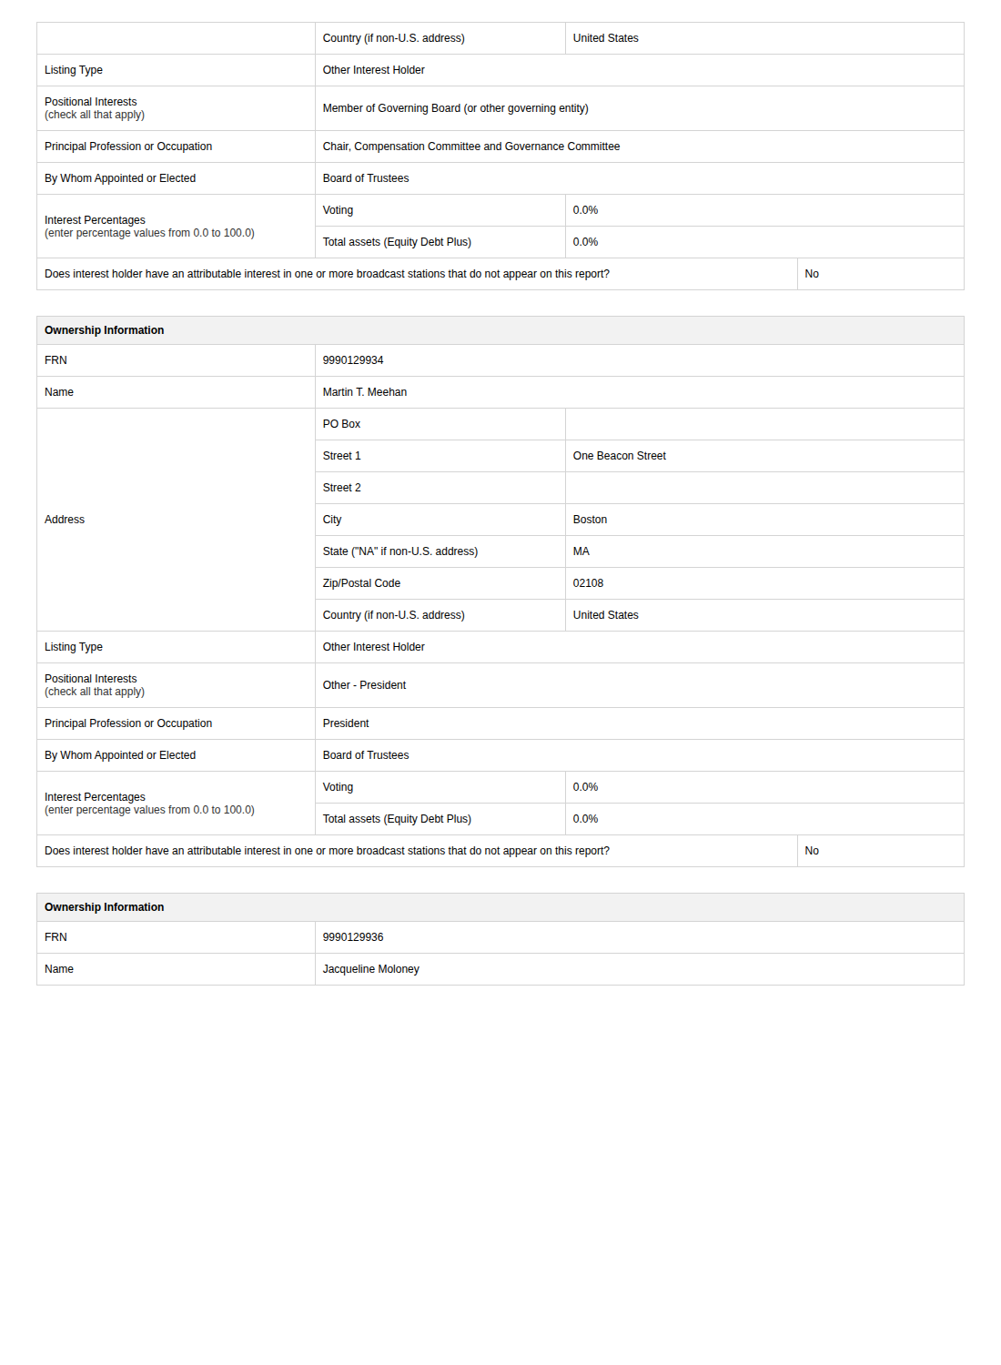| | Country (if non-U.S. address) | United States |
| Listing Type | Other Interest Holder |
| Positional Interests (check all that apply) | Member of Governing Board (or other governing entity) |
| Principal Profession or Occupation | Chair, Compensation Committee and Governance Committee |
| By Whom Appointed or Elected | Board of Trustees |
| Interest Percentages (enter percentage values from 0.0 to 100.0) | Voting | 0.0% |
| Total assets (Equity Debt Plus) | 0.0% |
| Does interest holder have an attributable interest in one or more broadcast stations that do not appear on this report? | No |
Ownership Information
| FRN | 9990129934 |
| Name | Martin T. Meehan |
| Address | PO Box | |
| Street 1 | One Beacon Street |
| Street 2 | |
| City | Boston |
| State ("NA" if non-U.S. address) | MA |
| Zip/Postal Code | 02108 |
| Country (if non-U.S. address) | United States |
| Listing Type | Other Interest Holder |
| Positional Interests (check all that apply) | Other - President |
| Principal Profession or Occupation | President |
| By Whom Appointed or Elected | Board of Trustees |
| Interest Percentages (enter percentage values from 0.0 to 100.0) | Voting | 0.0% |
| Total assets (Equity Debt Plus) | 0.0% |
| Does interest holder have an attributable interest in one or more broadcast stations that do not appear on this report? | No |
Ownership Information
| FRN | 9990129936 |
| Name | Jacqueline Moloney |